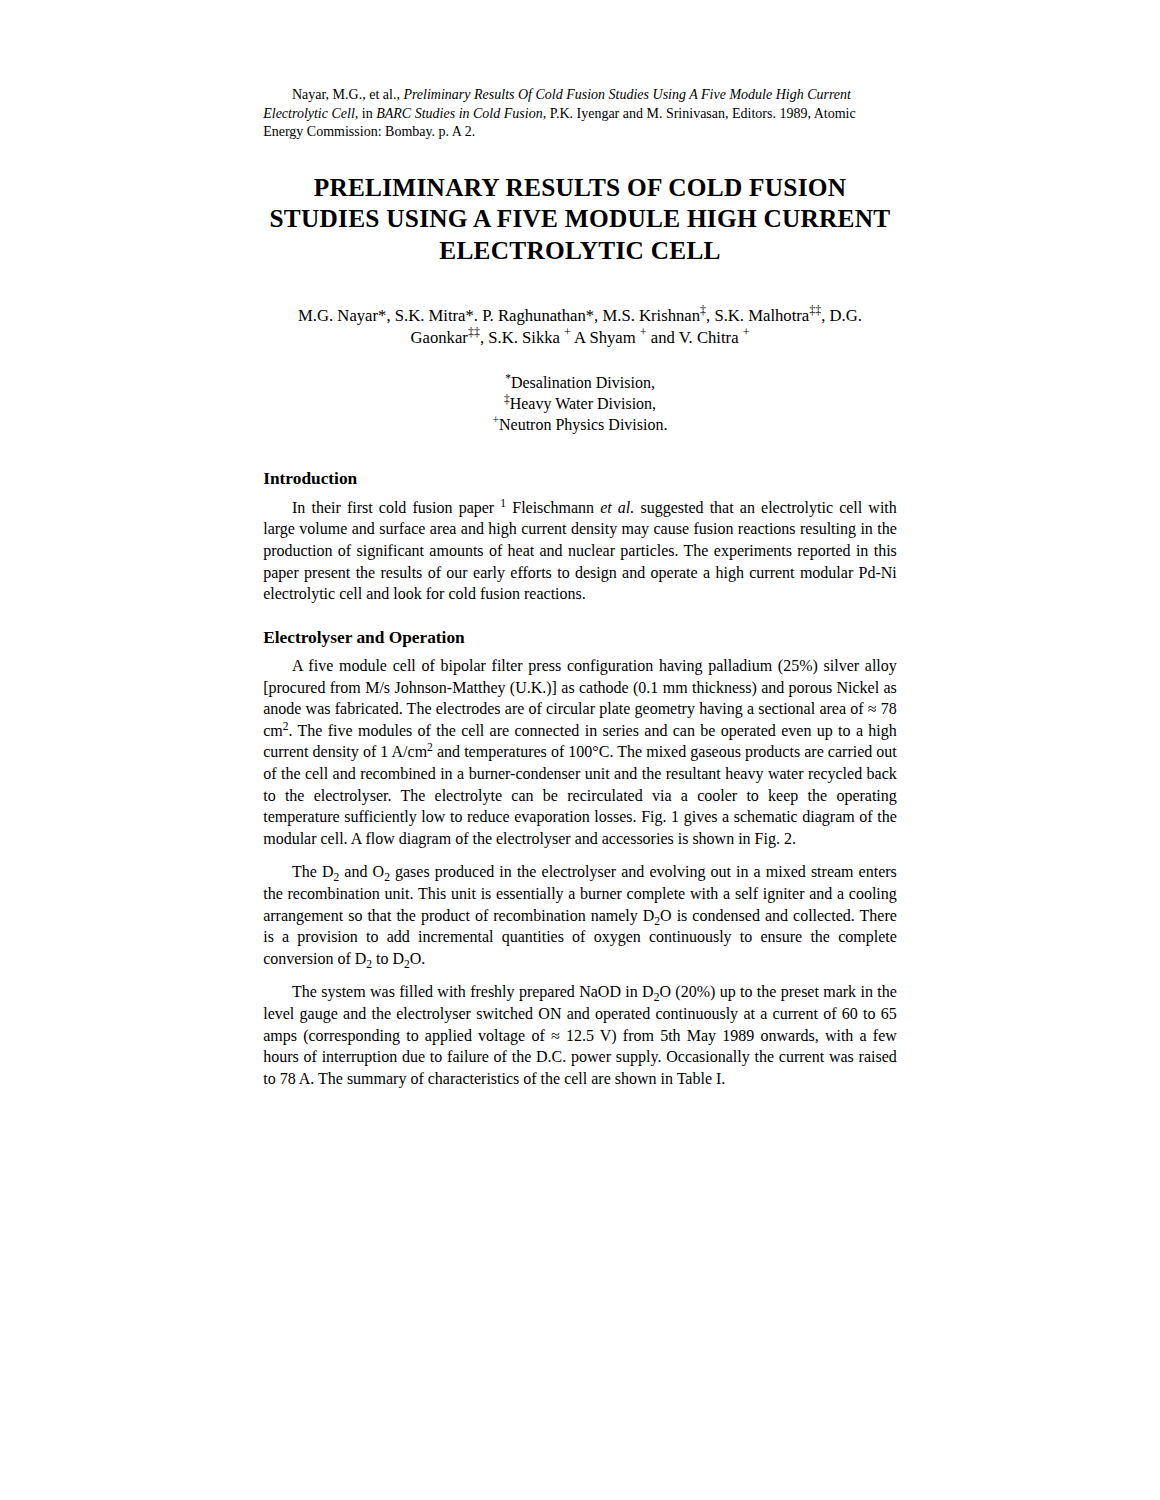Nayar, M.G., et al., Preliminary Results Of Cold Fusion Studies Using A Five Module High Current Electrolytic Cell, in BARC Studies in Cold Fusion, P.K. Iyengar and M. Srinivasan, Editors. 1989, Atomic Energy Commission: Bombay. p. A 2.
PRELIMINARY RESULTS OF COLD FUSION STUDIES USING A FIVE MODULE HIGH CURRENT ELECTROLYTIC CELL
M.G. Nayar*, S.K. Mitra*. P. Raghunathan*, M.S. Krishnan‡, S.K. Malhotra‡‡, D.G. Gaonkar‡‡, S.K. Sikka + A Shyam + and V. Chitra +
*Desalination Division,
‡Heavy Water Division,
+Neutron Physics Division.
Introduction
In their first cold fusion paper 1 Fleischmann et al. suggested that an electrolytic cell with large volume and surface area and high current density may cause fusion reactions resulting in the production of significant amounts of heat and nuclear particles. The experiments reported in this paper present the results of our early efforts to design and operate a high current modular Pd-Ni electrolytic cell and look for cold fusion reactions.
Electrolyser and Operation
A five module cell of bipolar filter press configuration having palladium (25%) silver alloy [procured from M/s Johnson-Matthey (U.K.)] as cathode (0.1 mm thickness) and porous Nickel as anode was fabricated. The electrodes are of circular plate geometry having a sectional area of ≈ 78 cm2. The five modules of the cell are connected in series and can be operated even up to a high current density of 1 A/cm2 and temperatures of 100°C. The mixed gaseous products are carried out of the cell and recombined in a burner-condenser unit and the resultant heavy water recycled back to the electrolyser. The electrolyte can be recirculated via a cooler to keep the operating temperature sufficiently low to reduce evaporation losses. Fig. 1 gives a schematic diagram of the modular cell. A flow diagram of the electrolyser and accessories is shown in Fig. 2.
The D2 and O2 gases produced in the electrolyser and evolving out in a mixed stream enters the recombination unit. This unit is essentially a burner complete with a self igniter and a cooling arrangement so that the product of recombination namely D2O is condensed and collected. There is a provision to add incremental quantities of oxygen continuously to ensure the complete conversion of D2 to D2O.
The system was filled with freshly prepared NaOD in D2O (20%) up to the preset mark in the level gauge and the electrolyser switched ON and operated continuously at a current of 60 to 65 amps (corresponding to applied voltage of ≈ 12.5 V) from 5th May 1989 onwards, with a few hours of interruption due to failure of the D.C. power supply. Occasionally the current was raised to 78 A. The summary of characteristics of the cell are shown in Table I.